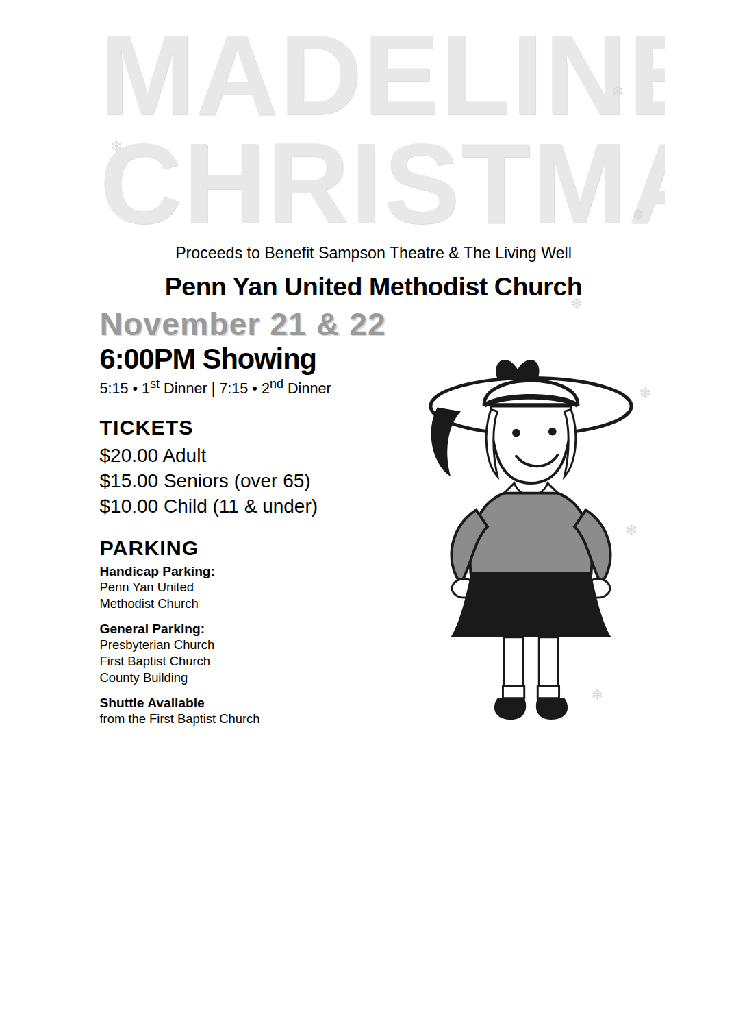❄ ❄ ❄ ❄ ❄ ❄ ❄
MADELINE'S CHRISTMAS
Proceeds to Benefit Sampson Theatre & The Living Well
Penn Yan United Methodist Church
November 21 & 22
6:00PM Showing
5:15 • 1st Dinner | 7:15 • 2nd Dinner
TICKETS
$20.00 Adult
$15.00 Seniors (over 65)
$10.00 Child (11 & under)
PARKING
Handicap Parking:
Penn Yan United
Methodist Church
General Parking:
Presbyterian Church
First Baptist Church
County Building
Shuttle Available
from the First Baptist Church